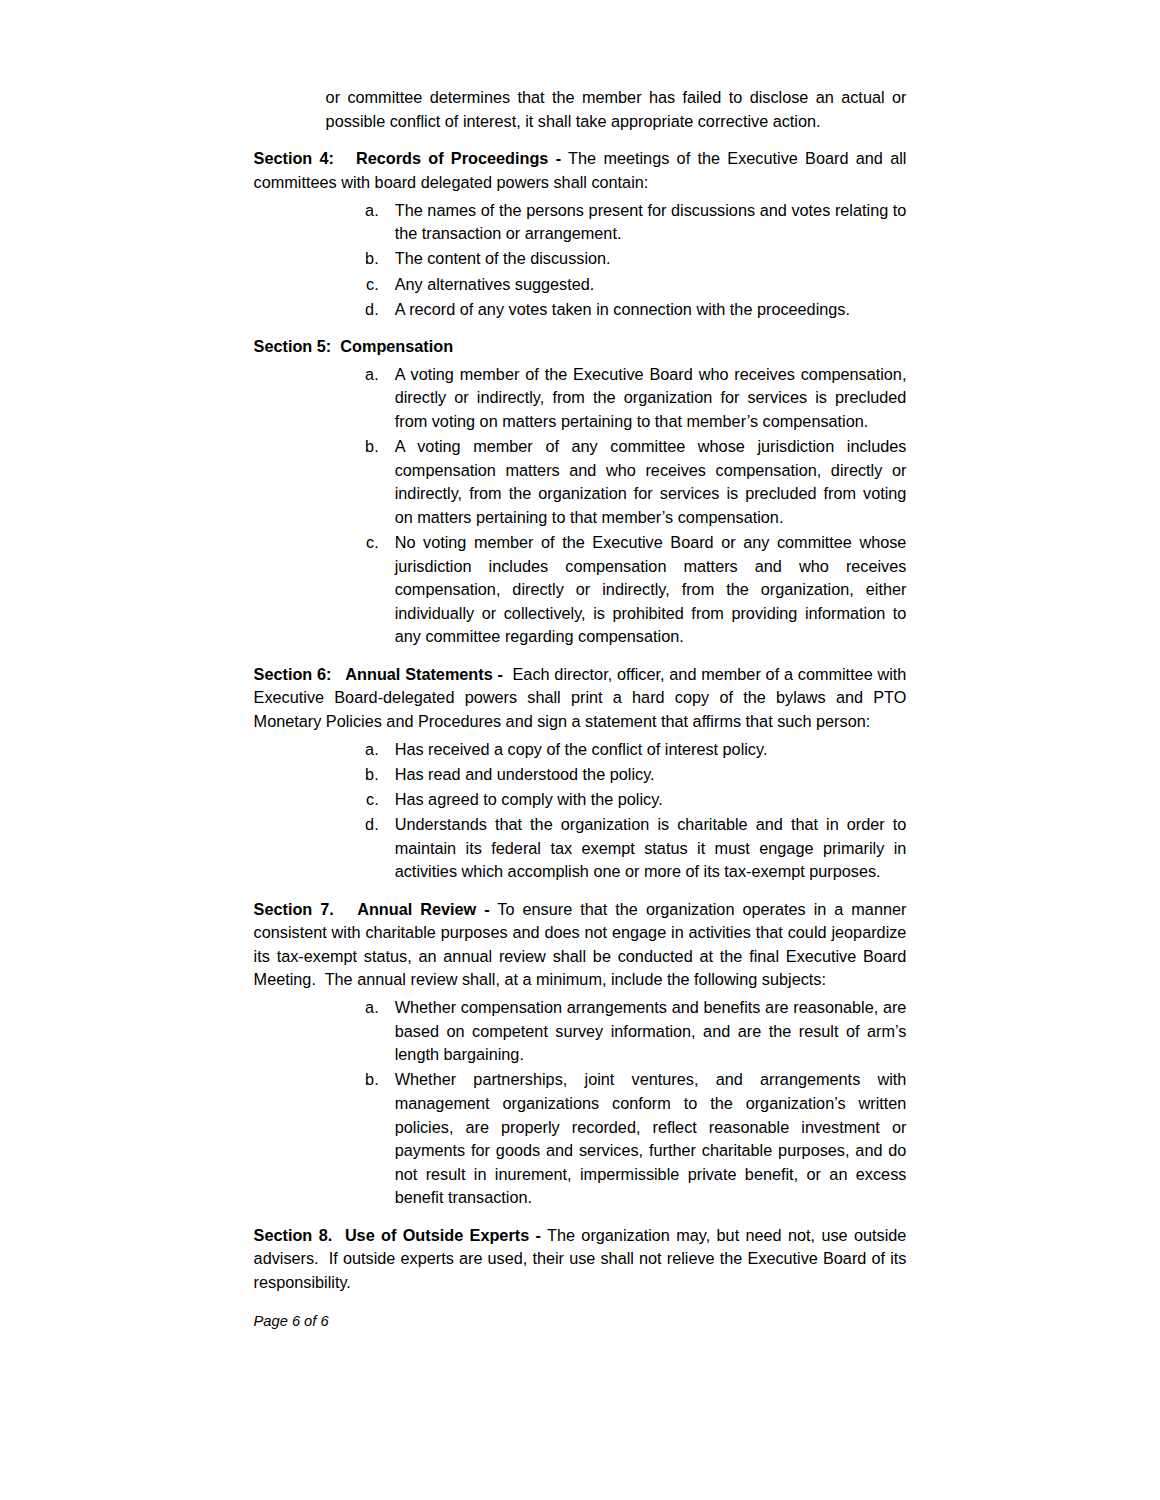or committee determines that the member has failed to disclose an actual or possible conflict of interest, it shall take appropriate corrective action.
Section 4: Records of Proceedings - The meetings of the Executive Board and all committees with board delegated powers shall contain:
The names of the persons present for discussions and votes relating to the transaction or arrangement.
The content of the discussion.
Any alternatives suggested.
A record of any votes taken in connection with the proceedings.
Section 5: Compensation
A voting member of the Executive Board who receives compensation, directly or indirectly, from the organization for services is precluded from voting on matters pertaining to that member’s compensation.
A voting member of any committee whose jurisdiction includes compensation matters and who receives compensation, directly or indirectly, from the organization for services is precluded from voting on matters pertaining to that member’s compensation.
No voting member of the Executive Board or any committee whose jurisdiction includes compensation matters and who receives compensation, directly or indirectly, from the organization, either individually or collectively, is prohibited from providing information to any committee regarding compensation.
Section 6: Annual Statements - Each director, officer, and member of a committee with Executive Board-delegated powers shall print a hard copy of the bylaws and PTO Monetary Policies and Procedures and sign a statement that affirms that such person:
Has received a copy of the conflict of interest policy.
Has read and understood the policy.
Has agreed to comply with the policy.
Understands that the organization is charitable and that in order to maintain its federal tax exempt status it must engage primarily in activities which accomplish one or more of its tax-exempt purposes.
Section 7. Annual Review - To ensure that the organization operates in a manner consistent with charitable purposes and does not engage in activities that could jeopardize its tax-exempt status, an annual review shall be conducted at the final Executive Board Meeting. The annual review shall, at a minimum, include the following subjects:
Whether compensation arrangements and benefits are reasonable, are based on competent survey information, and are the result of arm’s length bargaining.
Whether partnerships, joint ventures, and arrangements with management organizations conform to the organization’s written policies, are properly recorded, reflect reasonable investment or payments for goods and services, further charitable purposes, and do not result in inurement, impermissible private benefit, or an excess benefit transaction.
Section 8. Use of Outside Experts - The organization may, but need not, use outside advisers. If outside experts are used, their use shall not relieve the Executive Board of its responsibility.
Page 6 of 6